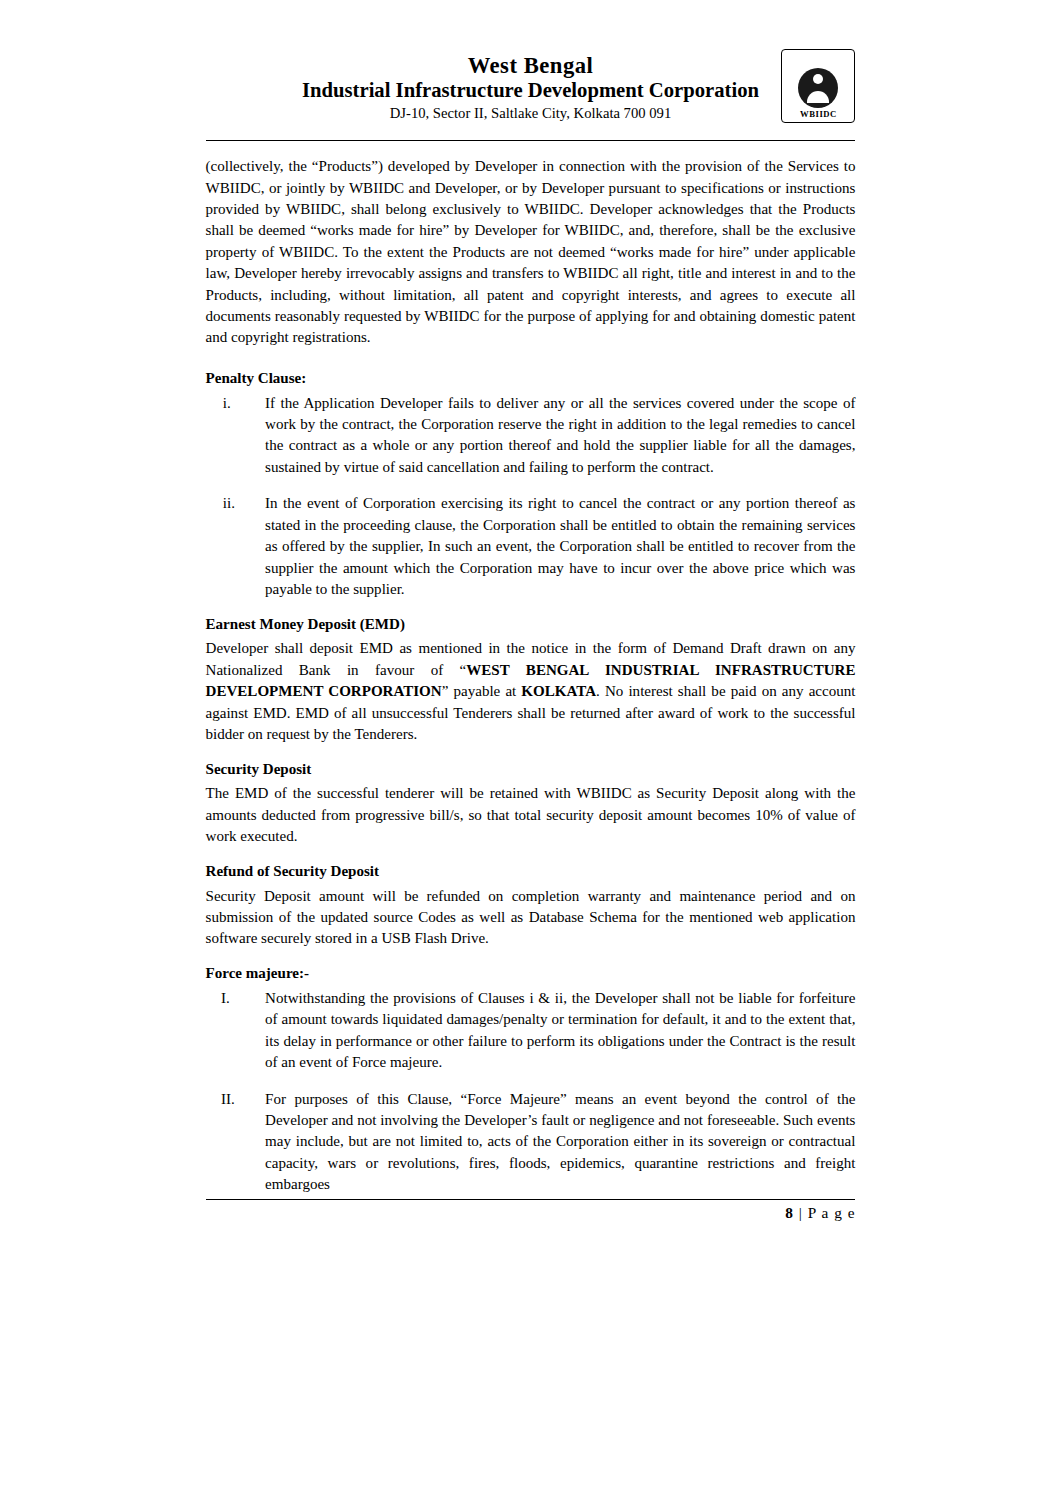WBIIDC
West Bengal
Industrial Infrastructure Development Corporation
DJ-10, Sector II, Saltlake City, Kolkata 700 091
(collectively, the “Products”) developed by Developer in connection with the provision of the Services to WBIIDC, or jointly by WBIIDC and Developer, or by Developer pursuant to specifications or instructions provided by WBIIDC, shall belong exclusively to WBIIDC. Developer acknowledges that the Products shall be deemed “works made for hire” by Developer for WBIIDC, and, therefore, shall be the exclusive property of WBIIDC. To the extent the Products are not deemed “works made for hire” under applicable law, Developer hereby irrevocably assigns and transfers to WBIIDC all right, title and interest in and to the Products, including, without limitation, all patent and copyright interests, and agrees to execute all documents reasonably requested by WBIIDC for the purpose of applying for and obtaining domestic patent and copyright registrations.
Penalty Clause:
i. If the Application Developer fails to deliver any or all the services covered under the scope of work by the contract, the Corporation reserve the right in addition to the legal remedies to cancel the contract as a whole or any portion thereof and hold the supplier liable for all the damages, sustained by virtue of said cancellation and failing to perform the contract.
ii. In the event of Corporation exercising its right to cancel the contract or any portion thereof as stated in the proceeding clause, the Corporation shall be entitled to obtain the remaining services as offered by the supplier, In such an event, the Corporation shall be entitled to recover from the supplier the amount which the Corporation may have to incur over the above price which was payable to the supplier.
Earnest Money Deposit (EMD)
Developer shall deposit EMD as mentioned in the notice in the form of Demand Draft drawn on any Nationalized Bank in favour of “WEST BENGAL INDUSTRIAL INFRASTRUCTURE DEVELOPMENT CORPORATION” payable at KOLKATA. No interest shall be paid on any account against EMD. EMD of all unsuccessful Tenderers shall be returned after award of work to the successful bidder on request by the Tenderers.
Security Deposit
The EMD of the successful tenderer will be retained with WBIIDC as Security Deposit along with the amounts deducted from progressive bill/s, so that total security deposit amount becomes 10% of value of work executed.
Refund of Security Deposit
Security Deposit amount will be refunded on completion warranty and maintenance period and on submission of the updated source Codes as well as Database Schema for the mentioned web application software securely stored in a USB Flash Drive.
Force majeure:-
I. Notwithstanding the provisions of Clauses i & ii, the Developer shall not be liable for forfeiture of amount towards liquidated damages/penalty or termination for default, it and to the extent that, its delay in performance or other failure to perform its obligations under the Contract is the result of an event of Force majeure.
II. For purposes of this Clause, “Force Majeure” means an event beyond the control of the Developer and not involving the Developer’s fault or negligence and not foreseeable. Such events may include, but are not limited to, acts of the Corporation either in its sovereign or contractual capacity, wars or revolutions, fires, floods, epidemics, quarantine restrictions and freight embargoes
8 | P a g e